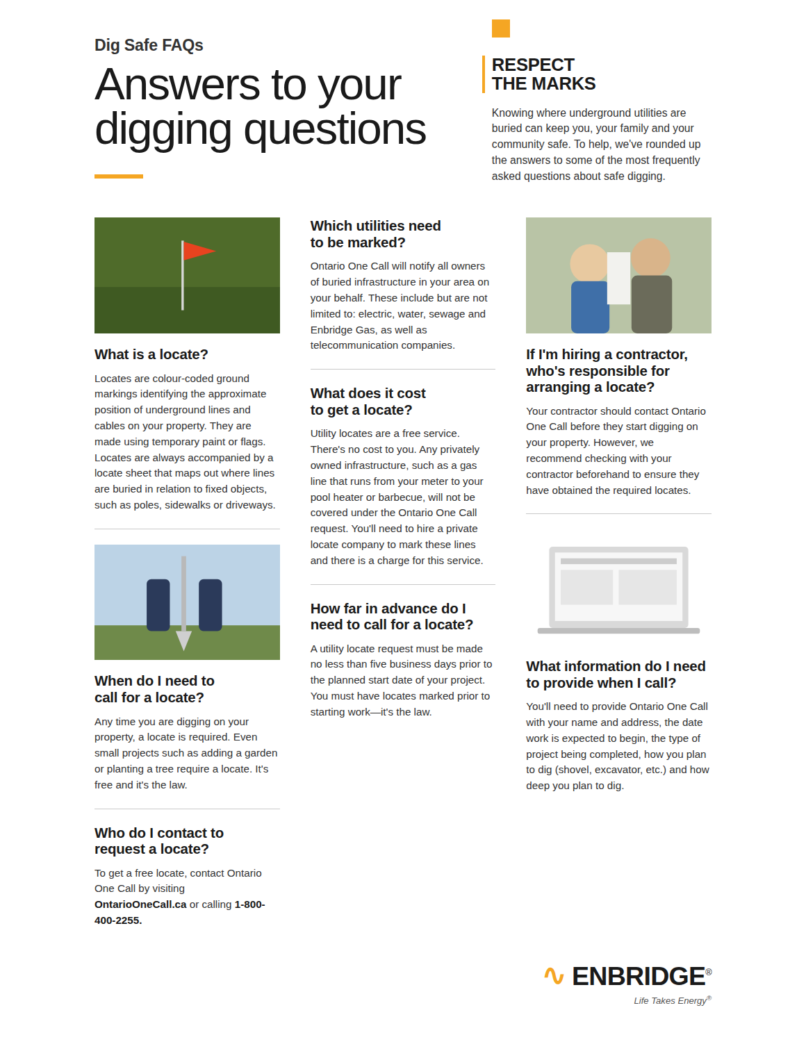Dig Safe FAQs
Answers to your
digging questions
RESPECT
THE MARKS
Knowing where underground utilities are buried can keep you, your family and your community safe. To help, we've rounded up the answers to some of the most frequently asked questions about safe digging.
What is a locate?
Locates are colour-coded ground markings identifying the approximate position of underground lines and cables on your property. They are made using temporary paint or flags. Locates are always accompanied by a locate sheet that maps out where lines are buried in relation to fixed objects, such as poles, sidewalks or driveways.
When do I need to
call for a locate?
Any time you are digging on your property, a locate is required. Even small projects such as adding a garden or planting a tree require a locate. It's free and it's the law.
Who do I contact to
request a locate?
To get a free locate, contact Ontario One Call by visiting OntarioOneCall.ca or calling 1-800-400-2255.
Which utilities need
to be marked?
Ontario One Call will notify all owners of buried infrastructure in your area on your behalf. These include but are not limited to: electric, water, sewage and Enbridge Gas, as well as telecommunication companies.
What does it cost
to get a locate?
Utility locates are a free service. There's no cost to you. Any privately owned infrastructure, such as a gas line that runs from your meter to your pool heater or barbecue, will not be covered under the Ontario One Call request. You'll need to hire a private locate company to mark these lines and there is a charge for this service.
How far in advance do I
need to call for a locate?
A utility locate request must be made no less than five business days prior to the planned start date of your project. You must have locates marked prior to starting work—it's the law.
If I'm hiring a contractor,
who's responsible for
arranging a locate?
Your contractor should contact Ontario One Call before they start digging on your property. However, we recommend checking with your contractor beforehand to ensure they have obtained the required locates.
What information do I need
to provide when I call?
You'll need to provide Ontario One Call with your name and address, the date work is expected to begin, the type of project being completed, how you plan to dig (shovel, excavator, etc.) and how deep you plan to dig.
∿ ENBRIDGE®
Life Takes Energy®